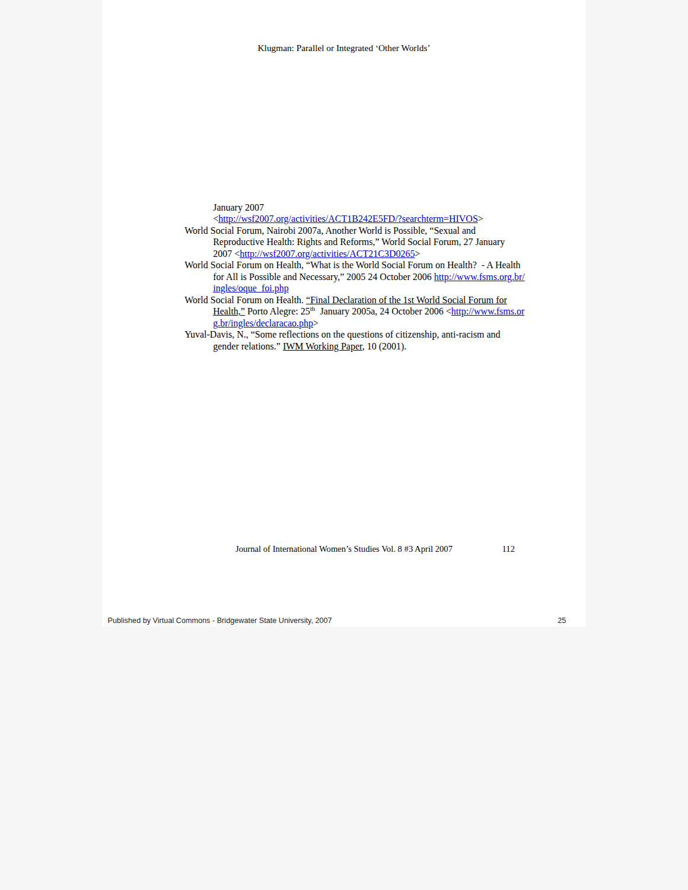Klugman: Parallel or Integrated ‘Other Worlds’
January 2007
<http://wsf2007.org/activities/ACT1B242E5FD/?searchterm=HIVOS>
World Social Forum, Nairobi 2007a, Another World is Possible, “Sexual and Reproductive Health: Rights and Reforms,” World Social Forum, 27 January 2007 <http://wsf2007.org/activities/ACT21C3D0265>
World Social Forum on Health, “What is the World Social Forum on Health? - A Health for All is Possible and Necessary,” 2005 24 October 2006 http://www.fsms.org.br/ingles/oque_foi.php
World Social Forum on Health. “Final Declaration of the 1st World Social Forum for Health,” Porto Alegre: 25th January 2005a, 24 October 2006 <http://www.fsms.org.br/ingles/declaracao.php>
Yuval-Davis, N., “Some reflections on the questions of citizenship, anti-racism and gender relations.” IWM Working Paper, 10 (2001).
Journal of International Women’s Studies Vol. 8 #3 April 2007
112
Published by Virtual Commons - Bridgewater State University, 2007 25